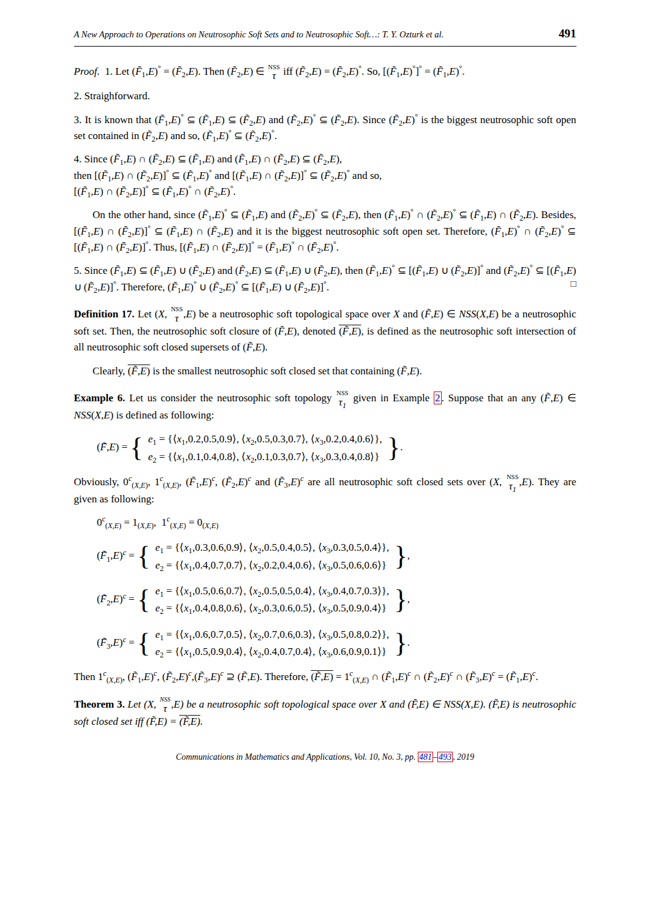A New Approach to Operations on Neutrosophic Soft Sets and to Neutrosophic Soft…: T. Y. Ozturk et al. 491
Proof. 1. Let (F̃1,E)° = (F̃2,E). Then (F̃2,E) ∈ NSS τ iff (F̃2,E) = (F̃2,E)°. So, [(F̃1,E)°]° = (F̃1,E)°.
2. Straighforward.
3. It is known that (F̃1,E)° ⊆ (F̃1,E) ⊆ (F̃2,E) and (F̃2,E)° ⊆ (F̃2,E). Since (F̃2,E)° is the biggest neutrosophic soft open set contained in (F̃2,E) and so, (F̃1,E)° ⊆ (F̃2,E)°.
4. Since (F̃1,E) ∩ (F̃2,E) ⊆ (F̃1,E) and (F̃1,E) ∩ (F̃2,E) ⊆ (F̃2,E),
then [(F̃1,E) ∩ (F̃2,E)]° ⊆ (F̃1,E)° and [(F̃1,E) ∩ (F̃2,E)]° ⊆ (F̃2,E)° and so,
[(F̃1,E) ∩ (F̃2,E)]° ⊆ (F̃1,E)° ∩ (F̃2,E)°.
On the other hand, since (F̃1,E)° ⊆ (F̃1,E) and (F̃2,E)° ⊆ (F̃2,E), then (F̃1,E)° ∩ (F̃2,E)° ⊆ (F̃1,E) ∩ (F̃2,E). Besides, [(F̃1,E) ∩ (F̃2,E)]° ⊆ (F̃1,E) ∩ (F̃2,E) and it is the biggest neutrosophic soft open set. Therefore, (F̃1,E)° ∩ (F̃2,E)° ⊆ [(F̃1,E) ∩ (F̃2,E)]°. Thus, [(F̃1,E) ∩ (F̃2,E)]° = (F̃1,E)° ∩ (F̃2,E)°.
5. Since (F̃1,E) ⊆ (F̃1,E) ∪ (F̃2,E) and (F̃2,E) ⊆ (F̃1,E) ∪ (F̃2,E), then (F̃1,E)° ⊆ [(F̃1,E) ∪ (F̃2,E)]° and (F̃2,E)° ⊆ [(F̃1,E) ∪ (F̃2,E)]°. Therefore, (F̃1,E)° ∪ (F̃2,E)° ⊆ [(F̃1,E) ∪ (F̃2,E)]°.□
Definition 17. Let (X, NSS τ,E) be a neutrosophic soft topological space over X and (F̃,E) ∈ NSS(X,E) be a neutrosophic soft set. Then, the neutrosophic soft closure of (F̃,E), denoted (F̃,E), is defined as the neutrosophic soft intersection of all neutrosophic soft closed supersets of (F̃,E).
Clearly, (F̃,E) is the smallest neutrosophic soft closed set that containing (F̃,E).
Example 6. Let us consider the neutrosophic soft topology NSS τ1 given in Example 2. Suppose that an any (F̃,E) ∈ NSS(X,E) is defined as following:
(F̃,E) = {
| e 1 = {⟨ x 1 ,0.2,0.5,0.9⟩, ⟨ x 2 ,0.5,0.3,0.7⟩, ⟨ x 3 ,0.2,0.4,0.6⟩}, |
| e 2 = {⟨ x 1 ,0.1,0.4,0.8⟩, ⟨ x 2 ,0.1,0.3,0.7⟩, ⟨ x 3 ,0.3,0.4,0.8⟩} |
}.
Obviously, 0c(X,E), 1c(X,E), (F̃1,E)c, (F̃2,E)c and (F̃3,E)c are all neutrosophic soft closed sets over (X, NSS τ1,E). They are given as following:
0c(X,E) = 1(X,E), 1c(X,E) = 0(X,E)
(F̃1,E)c = {
| e 1 = {⟨ x 1 ,0.3,0.6,0.9⟩, ⟨ x 2 ,0.5,0.4,0.5⟩, ⟨ x 3 ,0.3,0.5,0.4⟩}, |
| e 2 = {⟨ x 1 ,0.4,0.7,0.7⟩, ⟨ x 2 ,0.2,0.4,0.6⟩, ⟨ x 3 ,0.5,0.6,0.6⟩} |
},
(F̃2,E)c = {
| e 1 = {⟨ x 1 ,0.5,0.6,0.7⟩, ⟨ x 2 ,0.5,0.5,0.4⟩, ⟨ x 3 ,0.4,0.7,0.3⟩}, |
| e 2 = {⟨ x 1 ,0.4,0.8,0.6⟩, ⟨ x 2 ,0.3,0.6,0.5⟩, ⟨ x 3 ,0.5,0.9,0.4⟩} |
},
(F̃3,E)c = {
| e 1 = {⟨ x 1 ,0.6,0.7,0.5⟩, ⟨ x 2 ,0.7,0.6,0.3⟩, ⟨ x 3 ,0.5,0.8,0.2⟩}, |
| e 2 = {⟨ x 1 ,0.5,0.9,0.4⟩, ⟨ x 2 ,0.4,0.7,0.4⟩, ⟨ x 3 ,0.6,0.9,0.1⟩} |
}.
Then 1c(X,E), (F̃1,E)c, (F̃2,E)c,(F̃3,E)c ⊇ (F̃,E). Therefore, (F̃,E) = 1c(X,E) ∩ (F̃1,E)c ∩ (F̃2,E)c ∩ (F̃3,E)c = (F̃1,E)c.
Theorem 3. Let (X, NSS τ,E) be a neutrosophic soft topological space over X and (F̃,E) ∈ NSS(X,E). (F̃,E) is neutrosophic soft closed set iff (F̃,E) = (F̃,E).
Communications in Mathematics and Applications, Vol. 10, No. 3, pp. 481–493, 2019